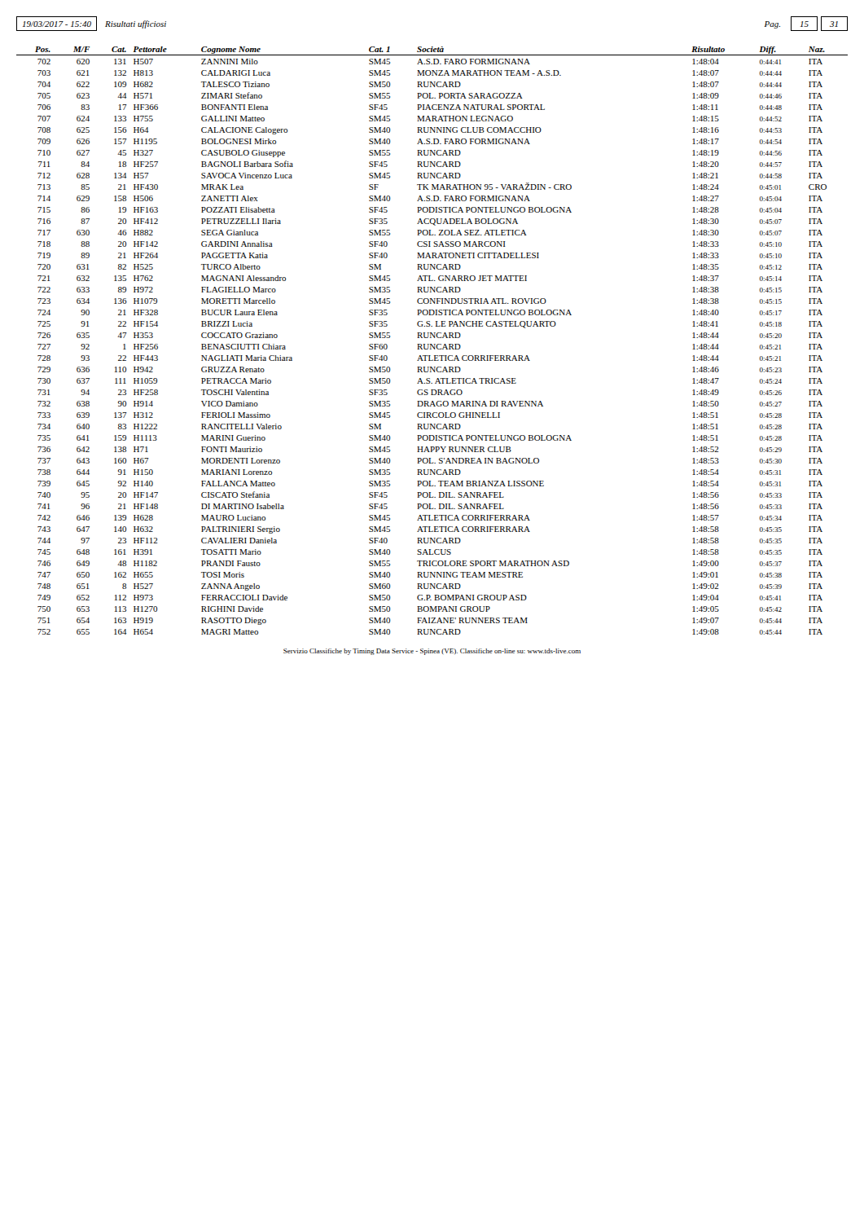19/03/2017 - 15:40 Risultati ufficiosi Pag. 15 31
| Pos. | M/F | Cat. | Pettorale | Cognome Nome | Cat. 1 | Società | Risultato | Diff. | Naz. |
| --- | --- | --- | --- | --- | --- | --- | --- | --- | --- |
| 702 | 620 | 131 | H507 | ZANNINI Milo | SM45 | A.S.D. FARO FORMIGNANA | 1:48:04 | 0:44:41 | ITA |
| 703 | 621 | 132 | H813 | CALDARIGI Luca | SM45 | MONZA MARATHON TEAM - A.S.D. | 1:48:07 | 0:44:44 | ITA |
| 704 | 622 | 109 | H682 | TALESCO Tiziano | SM50 | RUNCARD | 1:48:07 | 0:44:44 | ITA |
| 705 | 623 | 44 | H571 | ZIMARI Stefano | SM55 | POL. PORTA SARAGOZZA | 1:48:09 | 0:44:46 | ITA |
| 706 | 83 | 17 | HF366 | BONFANTI Elena | SF45 | PIACENZA NATURAL SPORTAL | 1:48:11 | 0:44:48 | ITA |
| 707 | 624 | 133 | H755 | GALLINI Matteo | SM45 | MARATHON LEGNAGO | 1:48:15 | 0:44:52 | ITA |
| 708 | 625 | 156 | H64 | CALACIONE Calogero | SM40 | RUNNING CLUB COMACCHIO | 1:48:16 | 0:44:53 | ITA |
| 709 | 626 | 157 | H1195 | BOLOGNESI Mirko | SM40 | A.S.D. FARO FORMIGNANA | 1:48:17 | 0:44:54 | ITA |
| 710 | 627 | 45 | H327 | CASUBOLO Giuseppe | SM55 | RUNCARD | 1:48:19 | 0:44:56 | ITA |
| 711 | 84 | 18 | HF257 | BAGNOLI Barbara Sofia | SF45 | RUNCARD | 1:48:20 | 0:44:57 | ITA |
| 712 | 628 | 134 | H57 | SAVOCA Vincenzo Luca | SM45 | RUNCARD | 1:48:21 | 0:44:58 | ITA |
| 713 | 85 | 21 | HF430 | MRAK Lea | SF | TK MARATHON 95 - VARAŽDIN - CRO | 1:48:24 | 0:45:01 | CRO |
| 714 | 629 | 158 | H506 | ZANETTI Alex | SM40 | A.S.D. FARO FORMIGNANA | 1:48:27 | 0:45:04 | ITA |
| 715 | 86 | 19 | HF163 | POZZATI Elisabetta | SF45 | PODISTICA PONTELUNGO BOLOGNA | 1:48:28 | 0:45:04 | ITA |
| 716 | 87 | 20 | HF412 | PETRUZZELLI Ilaria | SF35 | ACQUADELA BOLOGNA | 1:48:30 | 0:45:07 | ITA |
| 717 | 630 | 46 | H882 | SEGA Gianluca | SM55 | POL. ZOLA SEZ. ATLETICA | 1:48:30 | 0:45:07 | ITA |
| 718 | 88 | 20 | HF142 | GARDINI Annalisa | SF40 | CSI SASSO MARCONI | 1:48:33 | 0:45:10 | ITA |
| 719 | 89 | 21 | HF264 | PAGGETTA Katia | SF40 | MARATONETI CITTADELLESI | 1:48:33 | 0:45:10 | ITA |
| 720 | 631 | 82 | H525 | TURCO Alberto | SM | RUNCARD | 1:48:35 | 0:45:12 | ITA |
| 721 | 632 | 135 | H762 | MAGNANI Alessandro | SM45 | ATL. GNARRO JET MATTEI | 1:48:37 | 0:45:14 | ITA |
| 722 | 633 | 89 | H972 | FLAGIELLO Marco | SM35 | RUNCARD | 1:48:38 | 0:45:15 | ITA |
| 723 | 634 | 136 | H1079 | MORETTI Marcello | SM45 | CONFINDUSTRIA ATL. ROVIGO | 1:48:38 | 0:45:15 | ITA |
| 724 | 90 | 21 | HF328 | BUCUR Laura Elena | SF35 | PODISTICA PONTELUNGO BOLOGNA | 1:48:40 | 0:45:17 | ITA |
| 725 | 91 | 22 | HF154 | BRIZZI Lucia | SF35 | G.S. LE PANCHE CASTELQUARTO | 1:48:41 | 0:45:18 | ITA |
| 726 | 635 | 47 | H353 | COCCATO Graziano | SM55 | RUNCARD | 1:48:44 | 0:45:20 | ITA |
| 727 | 92 | 1 | HF256 | BENASCIUTTI Chiara | SF60 | RUNCARD | 1:48:44 | 0:45:21 | ITA |
| 728 | 93 | 22 | HF443 | NAGLIATI Maria Chiara | SF40 | ATLETICA CORRIFERRARA | 1:48:44 | 0:45:21 | ITA |
| 729 | 636 | 110 | H942 | GRUZZA Renato | SM50 | RUNCARD | 1:48:46 | 0:45:23 | ITA |
| 730 | 637 | 111 | H1059 | PETRACCA Mario | SM50 | A.S. ATLETICA TRICASE | 1:48:47 | 0:45:24 | ITA |
| 731 | 94 | 23 | HF258 | TOSCHI Valentina | SF35 | GS DRAGO | 1:48:49 | 0:45:26 | ITA |
| 732 | 638 | 90 | H914 | VICO Damiano | SM35 | DRAGO MARINA DI RAVENNA | 1:48:50 | 0:45:27 | ITA |
| 733 | 639 | 137 | H312 | FERIOLI Massimo | SM45 | CIRCOLO GHINELLI | 1:48:51 | 0:45:28 | ITA |
| 734 | 640 | 83 | H1222 | RANCITELLI Valerio | SM | RUNCARD | 1:48:51 | 0:45:28 | ITA |
| 735 | 641 | 159 | H1113 | MARINI Guerino | SM40 | PODISTICA PONTELUNGO BOLOGNA | 1:48:51 | 0:45:28 | ITA |
| 736 | 642 | 138 | H71 | FONTI Maurizio | SM45 | HAPPY RUNNER CLUB | 1:48:52 | 0:45:29 | ITA |
| 737 | 643 | 160 | H67 | MORDENTI Lorenzo | SM40 | POL. S'ANDREA IN BAGNOLO | 1:48:53 | 0:45:30 | ITA |
| 738 | 644 | 91 | H150 | MARIANI Lorenzo | SM35 | RUNCARD | 1:48:54 | 0:45:31 | ITA |
| 739 | 645 | 92 | H140 | FALLANCA Matteo | SM35 | POL. TEAM BRIANZA LISSONE | 1:48:54 | 0:45:31 | ITA |
| 740 | 95 | 20 | HF147 | CISCATO Stefania | SF45 | POL. DIL. SANRAFEL | 1:48:56 | 0:45:33 | ITA |
| 741 | 96 | 21 | HF148 | DI MARTINO Isabella | SF45 | POL. DIL. SANRAFEL | 1:48:56 | 0:45:33 | ITA |
| 742 | 646 | 139 | H628 | MAURO Luciano | SM45 | ATLETICA CORRIFERRARA | 1:48:57 | 0:45:34 | ITA |
| 743 | 647 | 140 | H632 | PALTRINIERI Sergio | SM45 | ATLETICA CORRIFERRARA | 1:48:58 | 0:45:35 | ITA |
| 744 | 97 | 23 | HF112 | CAVALIERI Daniela | SF40 | RUNCARD | 1:48:58 | 0:45:35 | ITA |
| 745 | 648 | 161 | H391 | TOSATTI Mario | SM40 | SALCUS | 1:48:58 | 0:45:35 | ITA |
| 746 | 649 | 48 | H1182 | PRANDI Fausto | SM55 | TRICOLORE SPORT MARATHON ASD | 1:49:00 | 0:45:37 | ITA |
| 747 | 650 | 162 | H655 | TOSI Moris | SM40 | RUNNING TEAM MESTRE | 1:49:01 | 0:45:38 | ITA |
| 748 | 651 | 8 | H527 | ZANNA Angelo | SM60 | RUNCARD | 1:49:02 | 0:45:39 | ITA |
| 749 | 652 | 112 | H973 | FERRACCIOLI Davide | SM50 | G.P. BOMPANI GROUP ASD | 1:49:04 | 0:45:41 | ITA |
| 750 | 653 | 113 | H1270 | RIGHINI Davide | SM50 | BOMPANI GROUP | 1:49:05 | 0:45:42 | ITA |
| 751 | 654 | 163 | H919 | RASOTTO Diego | SM40 | FAIZANE' RUNNERS TEAM | 1:49:07 | 0:45:44 | ITA |
| 752 | 655 | 164 | H654 | MAGRI Matteo | SM40 | RUNCARD | 1:49:08 | 0:45:44 | ITA |
Servizio Classifiche by Timing Data Service - Spinea (VE). Classifiche on-line su: www.tds-live.com